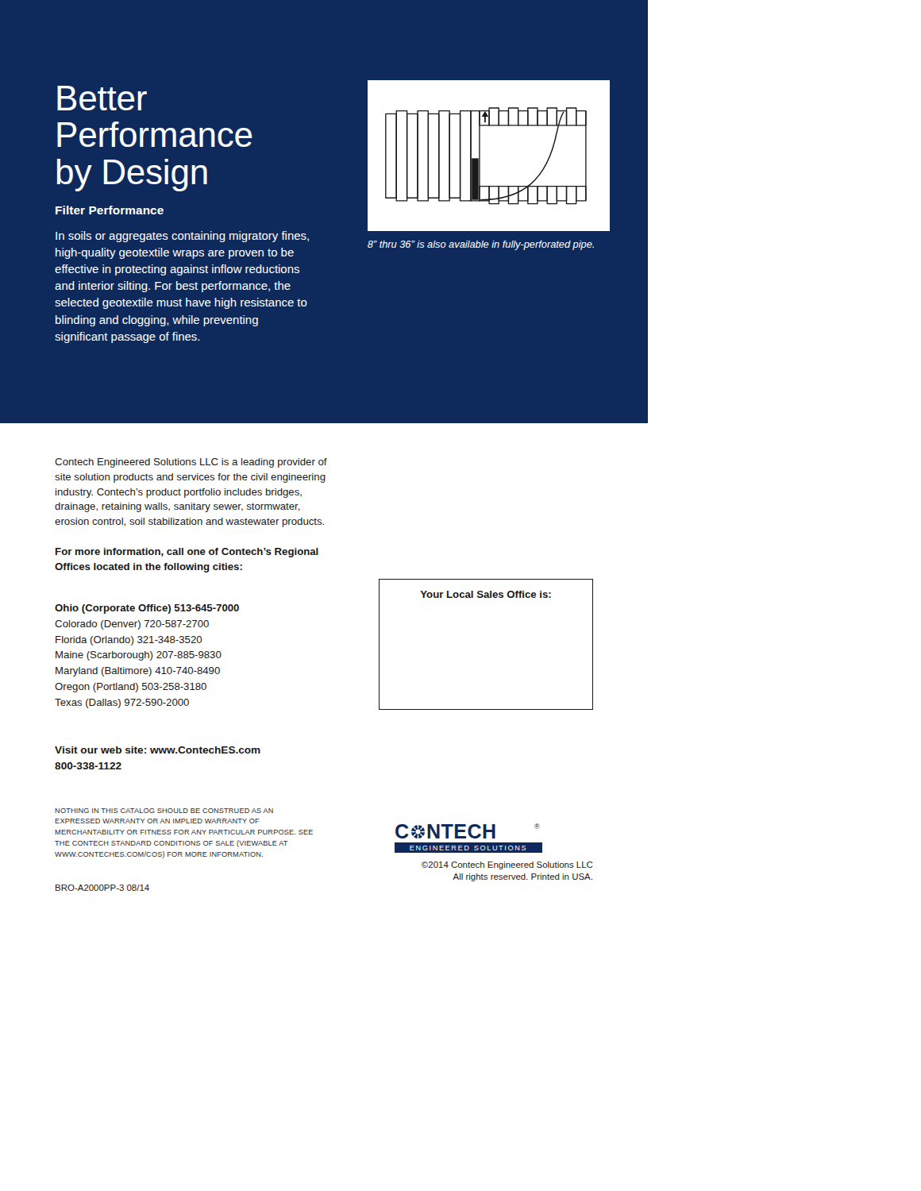Better Performance
by Design
Filter Performance
In soils or aggregates containing migratory fines, high-quality geotextile wraps are proven to be effective in protecting against inflow reductions and interior silting. For best performance, the selected geotextile must have high resistance to blinding and clogging, while preventing significant passage of fines.
8” thru 36” is also available in fully-perforated pipe.
Contech Engineered Solutions LLC is a leading provider of site solution products and services for the civil engineering industry. Contech’s product portfolio includes bridges, drainage, retaining walls, sanitary sewer, stormwater, erosion control, soil stabilization and wastewater products.
For more information, call one of Contech’s Regional Offices located in the following cities:
Ohio (Corporate Office) 513-645-7000
Colorado (Denver) 720-587-2700
Florida (Orlando) 321-348-3520
Maine (Scarborough) 207-885-9830
Maryland (Baltimore) 410-740-8490
Oregon (Portland) 503-258-3180
Texas (Dallas) 972-590-2000
Visit our web site: www.ContechES.com
800-338-1122
Nothing in this catalog should be construed as an expressed warranty or an implied warranty of merchantability or fitness for any particular purpose. See the Contech standard conditions of sale (viewable at www.conteches.com/cos) for more information.
BRO-A2000PP-3 08/14
Your Local Sales Office is:
C NTECH ® ENGINEERED SOLUTIONS
©2014 Contech Engineered Solutions LLC
All rights reserved. Printed in USA.